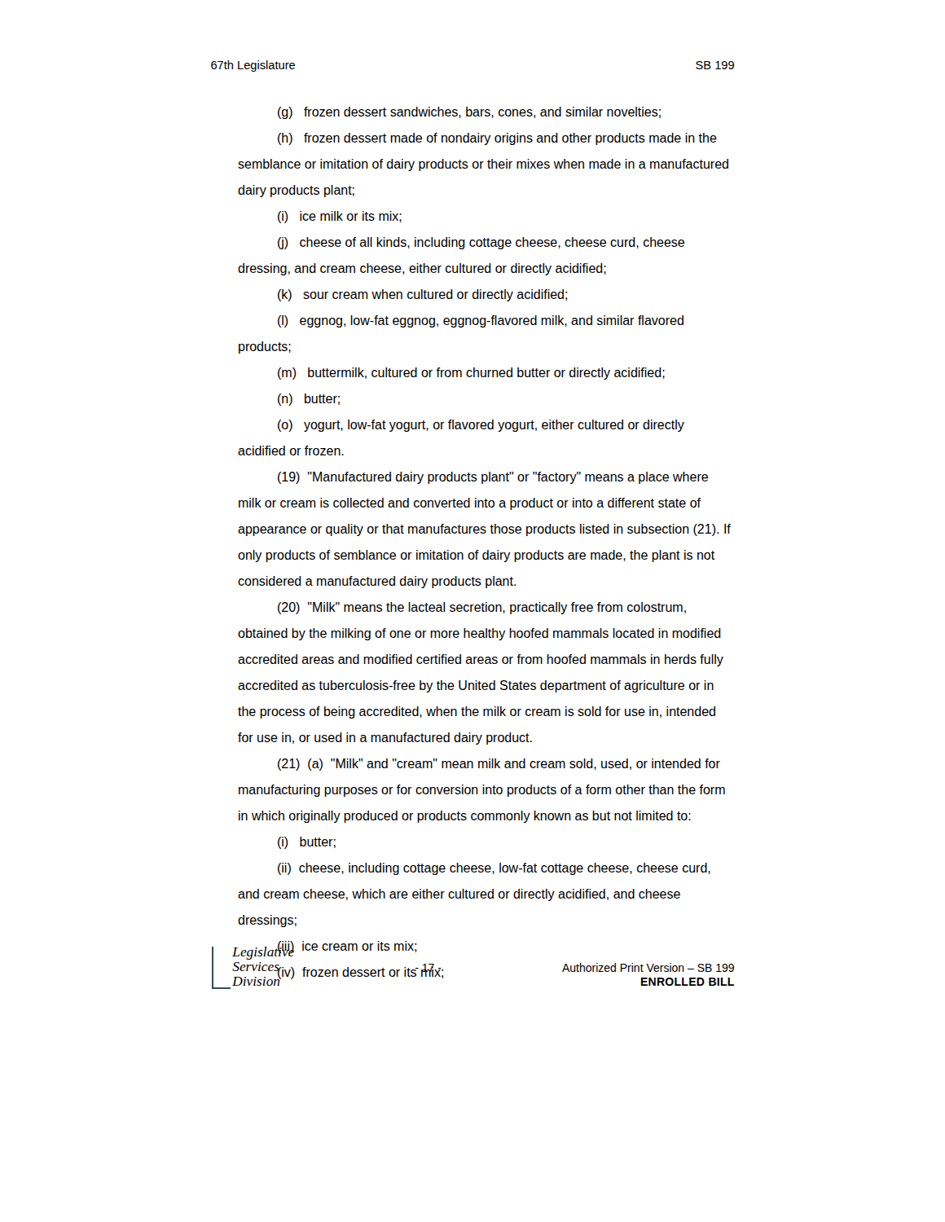67th Legislature
SB 199
(g) frozen dessert sandwiches, bars, cones, and similar novelties;
(h) frozen dessert made of nondairy origins and other products made in the semblance or imitation of dairy products or their mixes when made in a manufactured dairy products plant;
(i) ice milk or its mix;
(j) cheese of all kinds, including cottage cheese, cheese curd, cheese dressing, and cream cheese, either cultured or directly acidified;
(k) sour cream when cultured or directly acidified;
(l) eggnog, low-fat eggnog, eggnog-flavored milk, and similar flavored products;
(m) buttermilk, cultured or from churned butter or directly acidified;
(n) butter;
(o) yogurt, low-fat yogurt, or flavored yogurt, either cultured or directly acidified or frozen.
(19) "Manufactured dairy products plant" or "factory" means a place where milk or cream is collected and converted into a product or into a different state of appearance or quality or that manufactures those products listed in subsection (21). If only products of semblance or imitation of dairy products are made, the plant is not considered a manufactured dairy products plant.
(20) "Milk" means the lacteal secretion, practically free from colostrum, obtained by the milking of one or more healthy hoofed mammals located in modified accredited areas and modified certified areas or from hoofed mammals in herds fully accredited as tuberculosis-free by the United States department of agriculture or in the process of being accredited, when the milk or cream is sold for use in, intended for use in, or used in a manufactured dairy product.
(21) (a) "Milk" and "cream" mean milk and cream sold, used, or intended for manufacturing purposes or for conversion into products of a form other than the form in which originally produced or products commonly known as but not limited to:
(i) butter;
(ii) cheese, including cottage cheese, low-fat cottage cheese, cheese curd, and cream cheese, which are either cultured or directly acidified, and cheese dressings;
(iii) ice cream or its mix;
(iv) frozen dessert or its mix;
Legislative Services Division
- 17 -
Authorized Print Version – SB 199
ENROLLED BILL